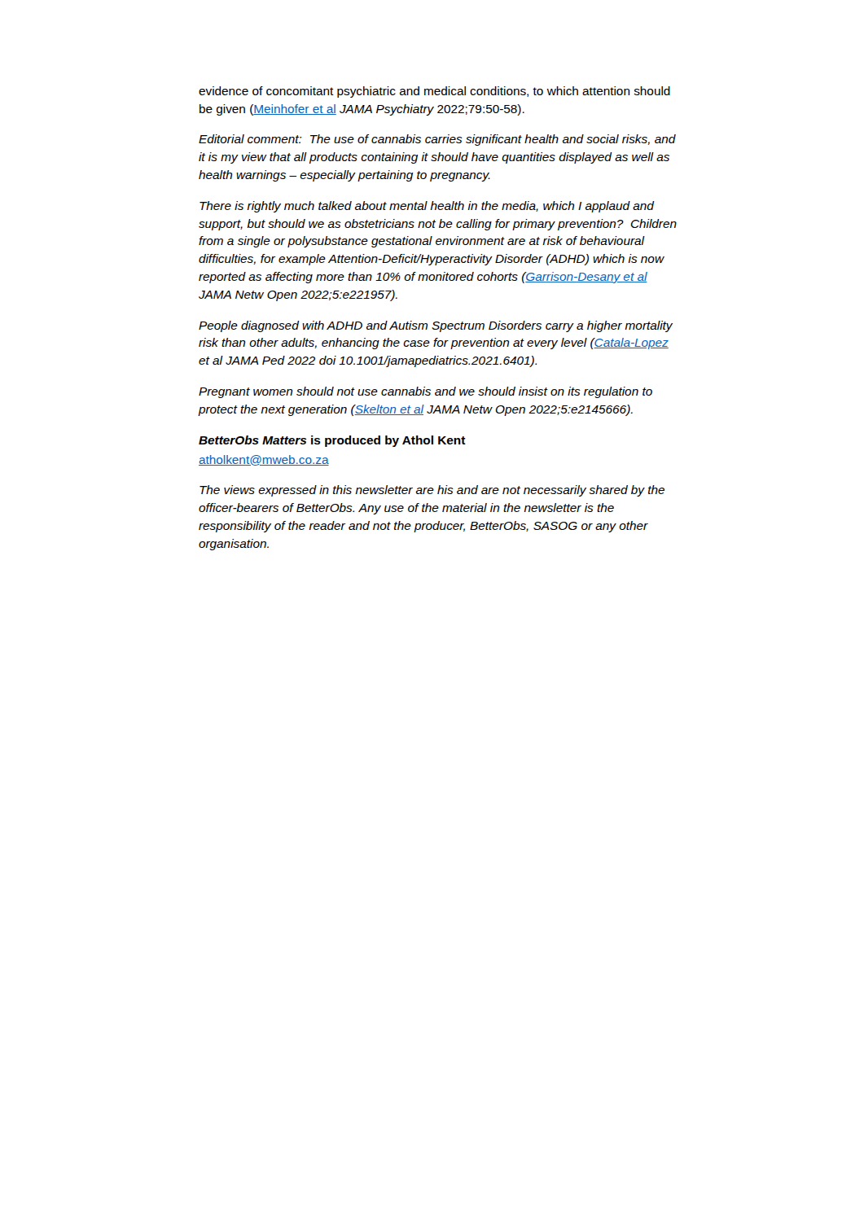evidence of concomitant psychiatric and medical conditions, to which attention should be given (Meinhofer et al JAMA Psychiatry 2022;79:50-58).
Editorial comment: The use of cannabis carries significant health and social risks, and it is my view that all products containing it should have quantities displayed as well as health warnings – especially pertaining to pregnancy.
There is rightly much talked about mental health in the media, which I applaud and support, but should we as obstetricians not be calling for primary prevention? Children from a single or polysubstance gestational environment are at risk of behavioural difficulties, for example Attention-Deficit/Hyperactivity Disorder (ADHD) which is now reported as affecting more than 10% of monitored cohorts (Garrison-Desany et al JAMA Netw Open 2022;5:e221957).
People diagnosed with ADHD and Autism Spectrum Disorders carry a higher mortality risk than other adults, enhancing the case for prevention at every level (Catala-Lopez et al JAMA Ped 2022 doi 10.1001/jamapediatrics.2021.6401).
Pregnant women should not use cannabis and we should insist on its regulation to protect the next generation (Skelton et al JAMA Netw Open 2022;5:e2145666).
BetterObs Matters is produced by Athol Kent
atholkent@mweb.co.za
The views expressed in this newsletter are his and are not necessarily shared by the officer-bearers of BetterObs. Any use of the material in the newsletter is the responsibility of the reader and not the producer, BetterObs, SASOG or any other organisation.